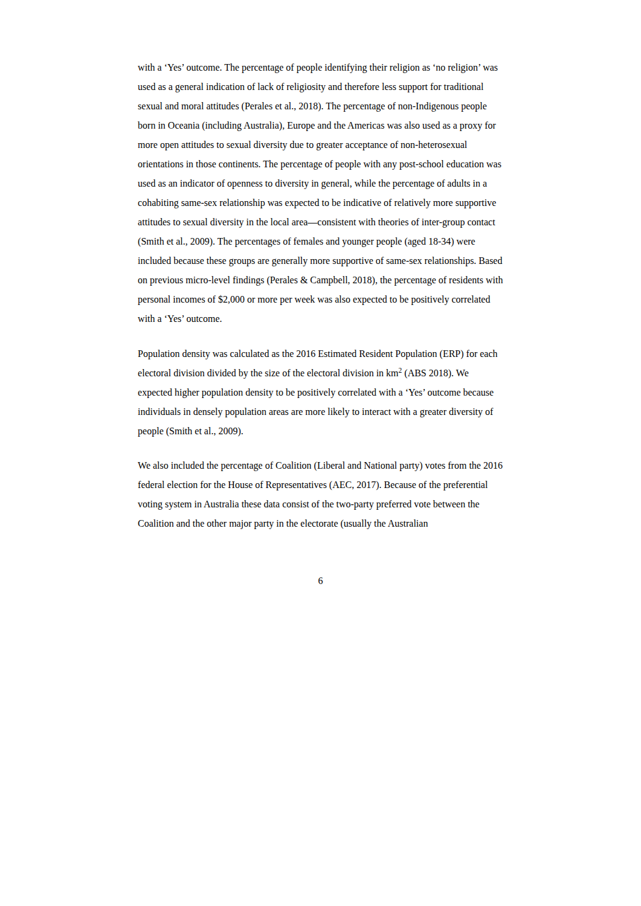with a ‘Yes’ outcome. The percentage of people identifying their religion as ‘no religion’ was used as a general indication of lack of religiosity and therefore less support for traditional sexual and moral attitudes (Perales et al., 2018). The percentage of non-Indigenous people born in Oceania (including Australia), Europe and the Americas was also used as a proxy for more open attitudes to sexual diversity due to greater acceptance of non-heterosexual orientations in those continents. The percentage of people with any post-school education was used as an indicator of openness to diversity in general, while the percentage of adults in a cohabiting same-sex relationship was expected to be indicative of relatively more supportive attitudes to sexual diversity in the local area—consistent with theories of inter-group contact (Smith et al., 2009). The percentages of females and younger people (aged 18-34) were included because these groups are generally more supportive of same-sex relationships. Based on previous micro-level findings (Perales & Campbell, 2018), the percentage of residents with personal incomes of $2,000 or more per week was also expected to be positively correlated with a ‘Yes’ outcome.
Population density was calculated as the 2016 Estimated Resident Population (ERP) for each electoral division divided by the size of the electoral division in km2 (ABS 2018). We expected higher population density to be positively correlated with a ‘Yes’ outcome because individuals in densely population areas are more likely to interact with a greater diversity of people (Smith et al., 2009).
We also included the percentage of Coalition (Liberal and National party) votes from the 2016 federal election for the House of Representatives (AEC, 2017). Because of the preferential voting system in Australia these data consist of the two-party preferred vote between the Coalition and the other major party in the electorate (usually the Australian
6